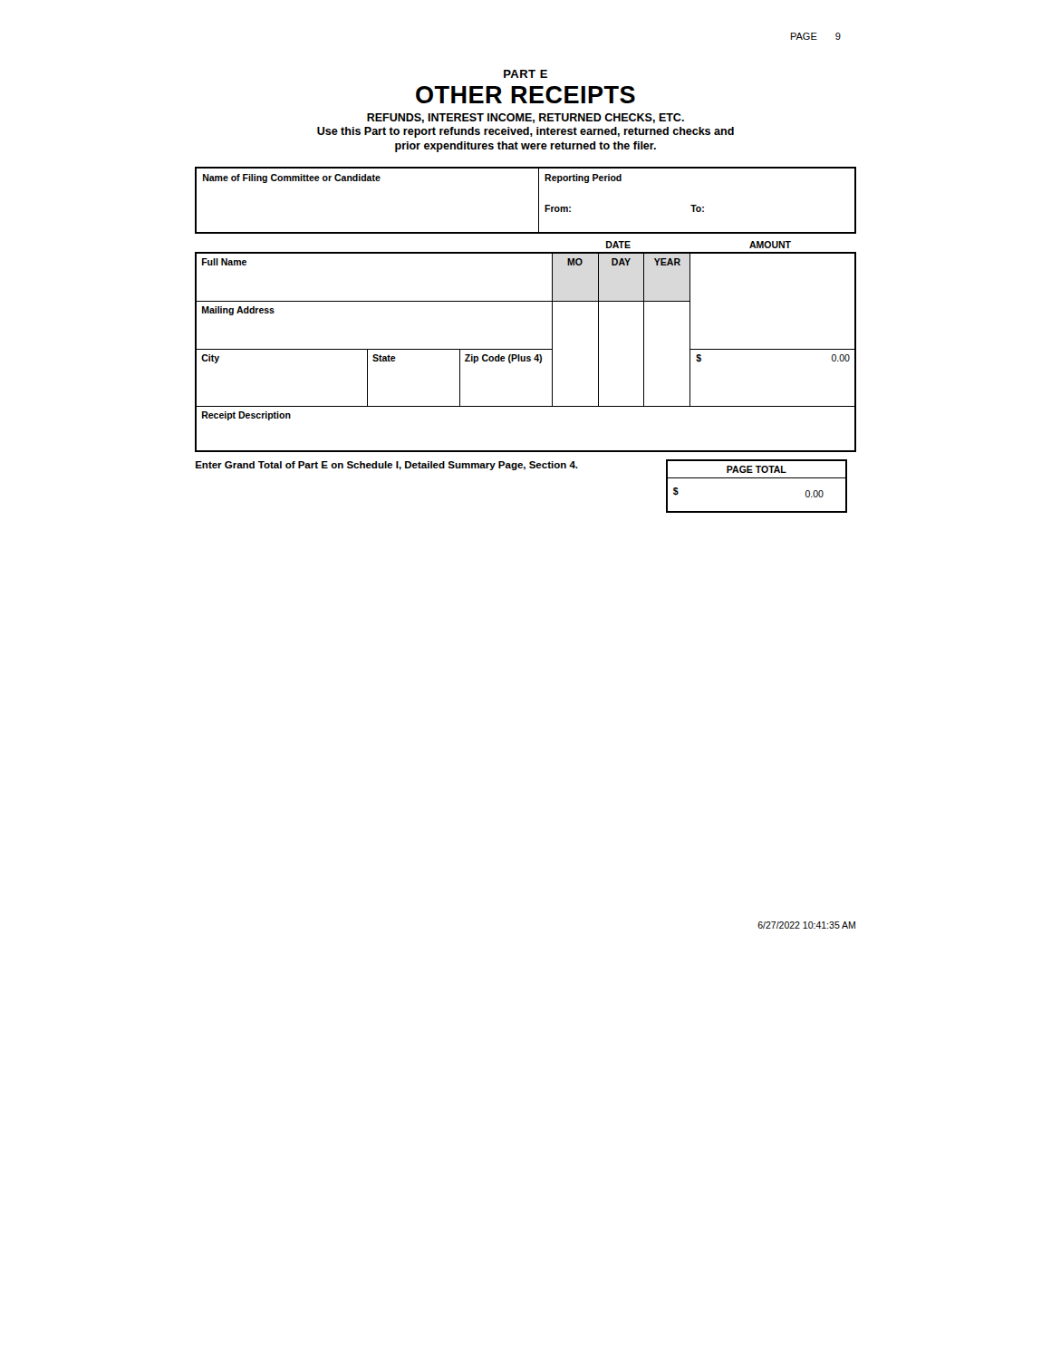PAGE 9
PART E
OTHER RECEIPTS
REFUNDS, INTEREST INCOME, RETURNED CHECKS, ETC.
Use this Part to report refunds received, interest earned, returned checks and
prior expenditures that were returned to the filer.
| Name of Filing Committee or Candidate | Reporting Period From: To: |
| | DATE | AMOUNT |
| Full Name | MO | DAY | YEAR | |
| Mailing Address | | | |
| City | State | Zip Code (Plus 4) | $ 0.00 |
| Receipt Description |
| Enter Grand Total of Part E on Schedule I, Detailed Summary Page, Section 4. | / PAGE TOTAL / / $ 0.00 / |
6/27/2022 10:41:35 AM